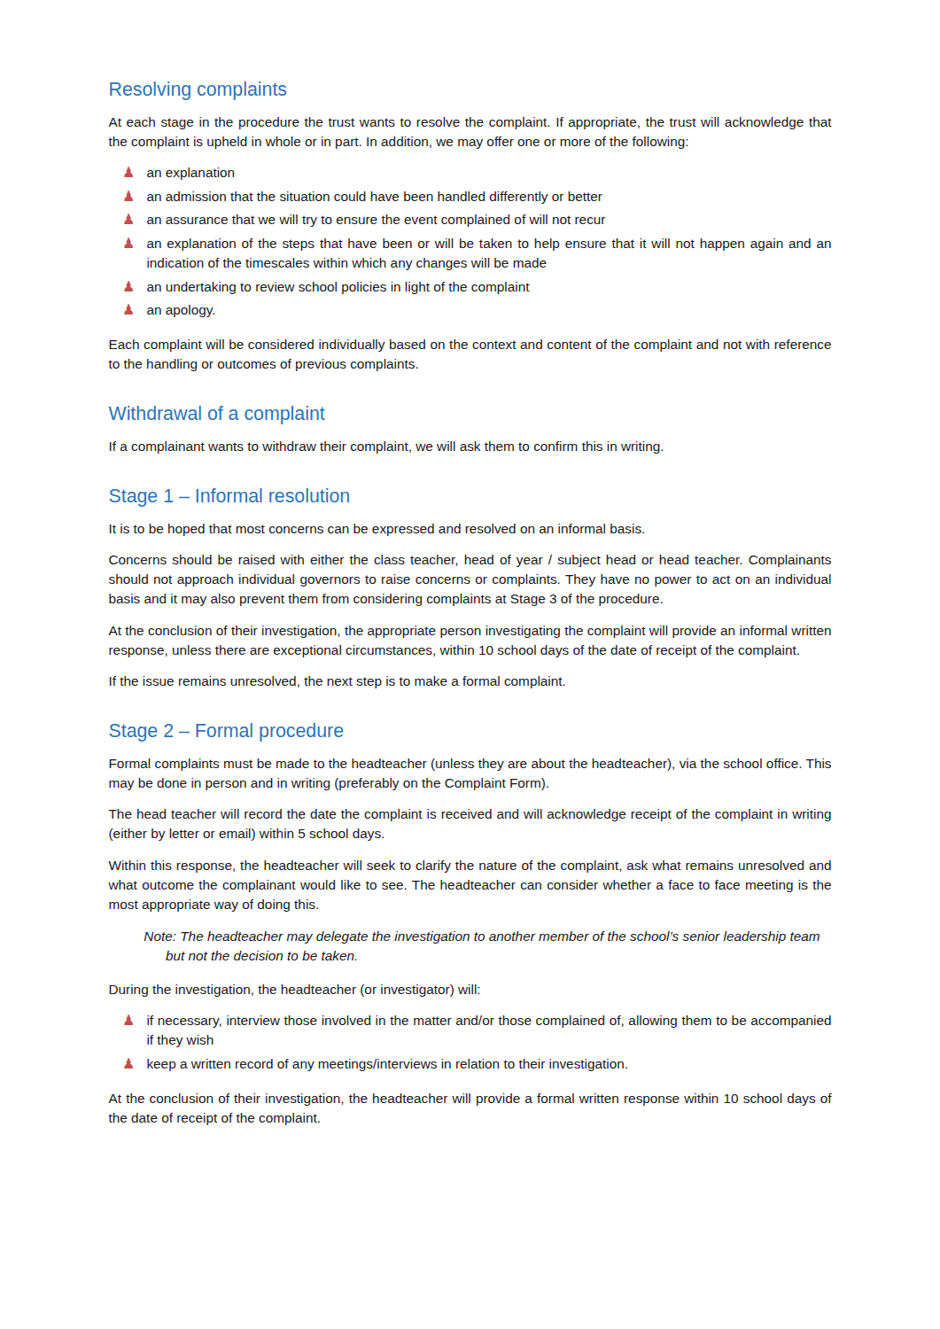Resolving complaints
At each stage in the procedure the trust wants to resolve the complaint. If appropriate, the trust will acknowledge that the complaint is upheld in whole or in part. In addition, we may offer one or more of the following:
an explanation
an admission that the situation could have been handled differently or better
an assurance that we will try to ensure the event complained of will not recur
an explanation of the steps that have been or will be taken to help ensure that it will not happen again and an indication of the timescales within which any changes will be made
an undertaking to review school policies in light of the complaint
an apology.
Each complaint will be considered individually based on the context and content of the complaint and not with reference to the handling or outcomes of previous complaints.
Withdrawal of a complaint
If a complainant wants to withdraw their complaint, we will ask them to confirm this in writing.
Stage 1 – Informal resolution
It is to be hoped that most concerns can be expressed and resolved on an informal basis.
Concerns should be raised with either the class teacher, head of year / subject head or head teacher. Complainants should not approach individual governors to raise concerns or complaints. They have no power to act on an individual basis and it may also prevent them from considering complaints at Stage 3 of the procedure.
At the conclusion of their investigation, the appropriate person investigating the complaint will provide an informal written response, unless there are exceptional circumstances, within 10 school days of the date of receipt of the complaint.
If the issue remains unresolved, the next step is to make a formal complaint.
Stage 2 – Formal procedure
Formal complaints must be made to the headteacher (unless they are about the headteacher), via the school office. This may be done in person and in writing (preferably on the Complaint Form).
The head teacher will record the date the complaint is received and will acknowledge receipt of the complaint in writing (either by letter or email) within 5 school days.
Within this response, the headteacher will seek to clarify the nature of the complaint, ask what remains unresolved and what outcome the complainant would like to see. The headteacher can consider whether a face to face meeting is the most appropriate way of doing this.
Note: The headteacher may delegate the investigation to another member of the school’s senior leadership team but not the decision to be taken.
During the investigation, the headteacher (or investigator) will:
if necessary, interview those involved in the matter and/or those complained of, allowing them to be accompanied if they wish
keep a written record of any meetings/interviews in relation to their investigation.
At the conclusion of their investigation, the headteacher will provide a formal written response within 10 school days of the date of receipt of the complaint.